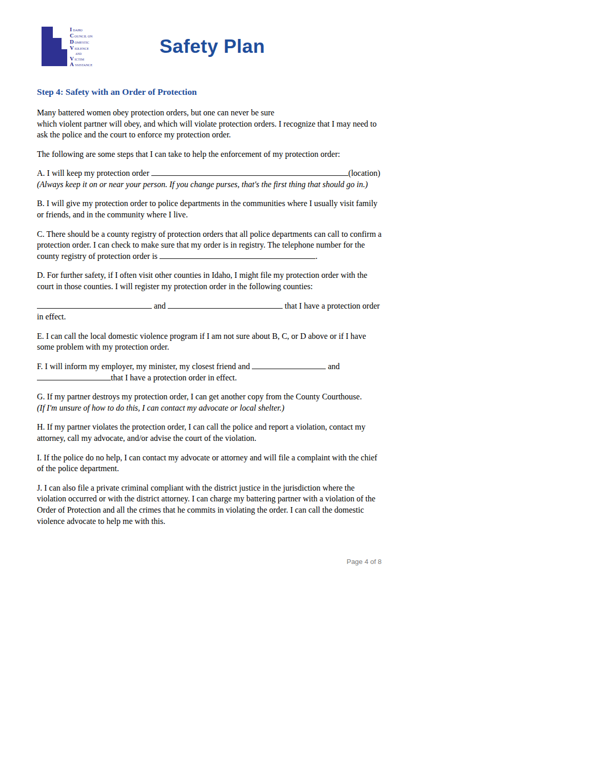I DAHO C OUNCIL ON D OMESTIC V IOLENCE AND V ICTIM A SSISTANCE
Safety Plan
Step 4: Safety with an Order of Protection
Many battered women obey protection orders, but one can never be sure
which violent partner will obey, and which will violate protection orders. I recognize that I may need to ask the police and the court to enforce my protection order.
The following are some steps that I can take to help the enforcement of my protection order:
A. I will keep my protection order (location)
(Always keep it on or near your person. If you change purses, that's the first thing that should go in.)
B. I will give my protection order to police departments in the communities where I usually visit family or friends, and in the community where I live.
C. There should be a county registry of protection orders that all police departments can call to confirm a protection order. I can check to make sure that my order is in registry. The telephone number for the county registry of protection order is .
D. For further safety, if I often visit other counties in Idaho, I might file my protection order with the court in those counties. I will register my protection order in the following counties:
and that I have a protection order in effect.
E. I can call the local domestic violence program if I am not sure about B, C, or D above or if I have some problem with my protection order.
F. I will inform my employer, my minister, my closest friend and and that I have a protection order in effect.
G. If my partner destroys my protection order, I can get another copy from the County Courthouse.
(If I'm unsure of how to do this, I can contact my advocate or local shelter.)
H. If my partner violates the protection order, I can call the police and report a violation, contact my attorney, call my advocate, and/or advise the court of the violation.
I. If the police do no help, I can contact my advocate or attorney and will file a complaint with the chief of the police department.
J. I can also file a private criminal compliant with the district justice in the jurisdiction where the violation occurred or with the district attorney. I can charge my battering partner with a violation of the Order of Protection and all the crimes that he commits in violating the order. I can call the domestic violence advocate to help me with this.
Page 4 of 8